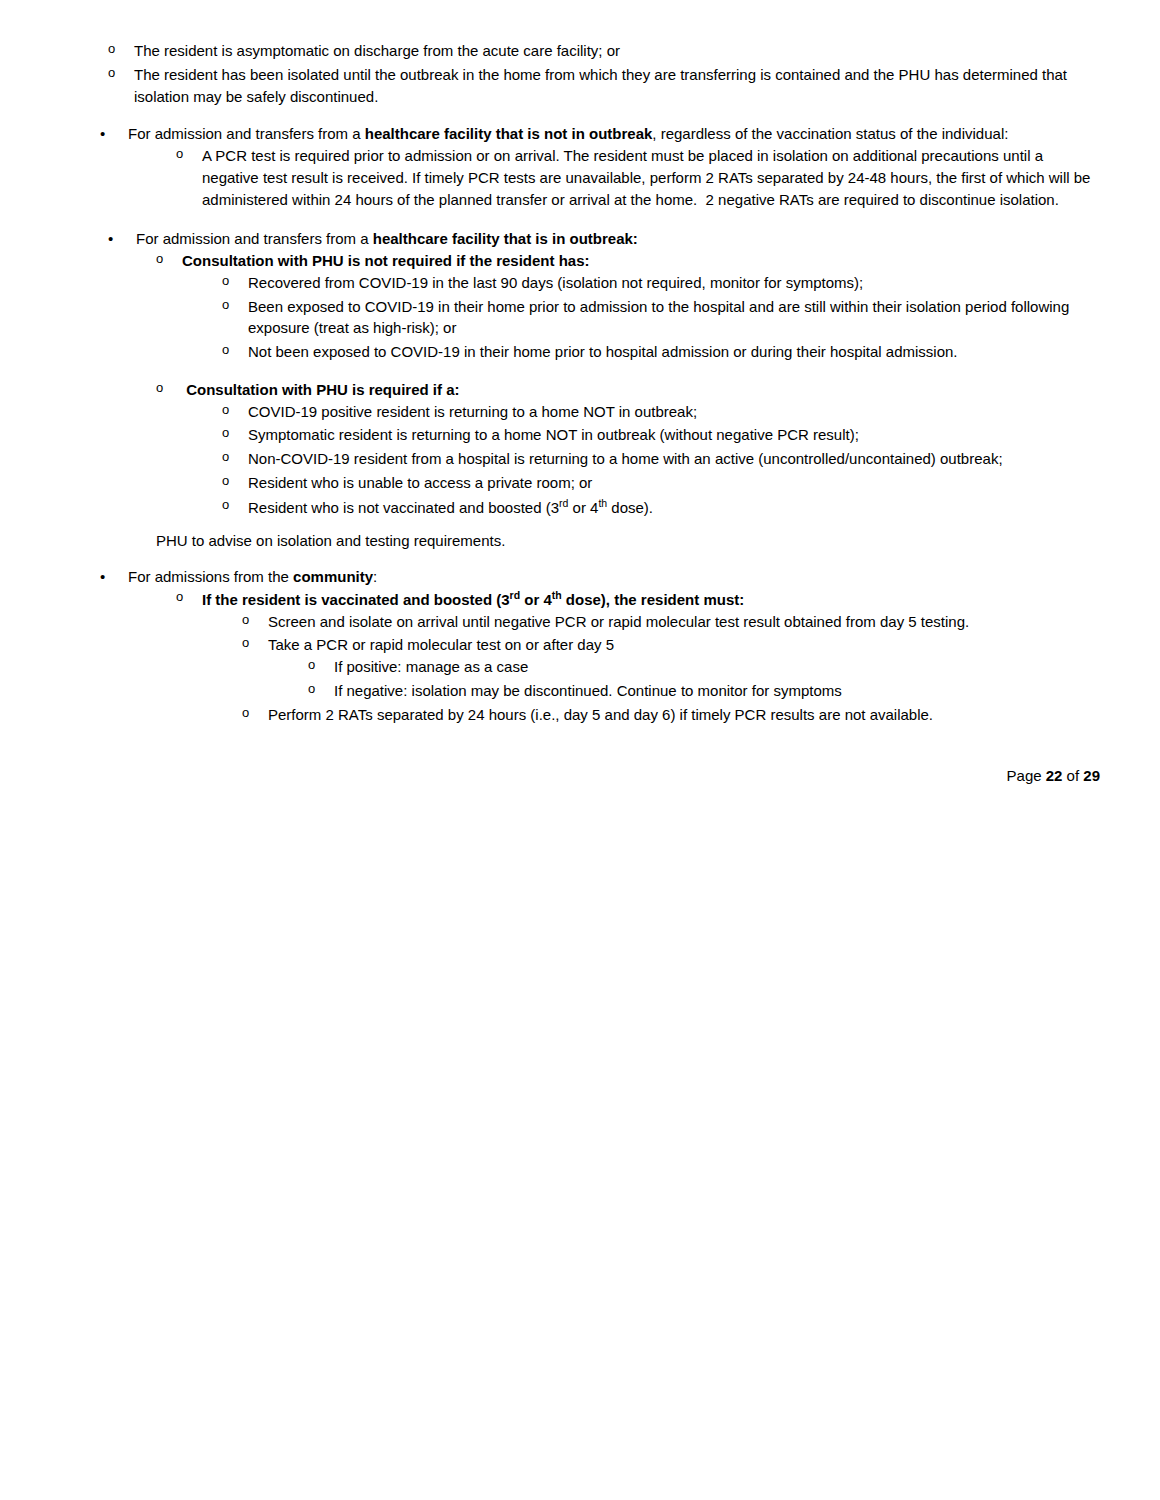The resident is asymptomatic on discharge from the acute care facility; or
The resident has been isolated until the outbreak in the home from which they are transferring is contained and the PHU has determined that isolation may be safely discontinued.
For admission and transfers from a healthcare facility that is not in outbreak, regardless of the vaccination status of the individual:
A PCR test is required prior to admission or on arrival. The resident must be placed in isolation on additional precautions until a negative test result is received. If timely PCR tests are unavailable, perform 2 RATs separated by 24-48 hours, the first of which will be administered within 24 hours of the planned transfer or arrival at the home. 2 negative RATs are required to discontinue isolation.
For admission and transfers from a healthcare facility that is in outbreak:
Consultation with PHU is not required if the resident has:
Recovered from COVID-19 in the last 90 days (isolation not required, monitor for symptoms);
Been exposed to COVID-19 in their home prior to admission to the hospital and are still within their isolation period following exposure (treat as high-risk); or
Not been exposed to COVID-19 in their home prior to hospital admission or during their hospital admission.
Consultation with PHU is required if a:
COVID-19 positive resident is returning to a home NOT in outbreak;
Symptomatic resident is returning to a home NOT in outbreak (without negative PCR result);
Non-COVID-19 resident from a hospital is returning to a home with an active (uncontrolled/uncontained) outbreak;
Resident who is unable to access a private room; or
Resident who is not vaccinated and boosted (3rd or 4th dose).
PHU to advise on isolation and testing requirements.
For admissions from the community:
If the resident is vaccinated and boosted (3rd or 4th dose), the resident must:
Screen and isolate on arrival until negative PCR or rapid molecular test result obtained from day 5 testing.
Take a PCR or rapid molecular test on or after day 5
If positive: manage as a case
If negative: isolation may be discontinued. Continue to monitor for symptoms
Perform 2 RATs separated by 24 hours (i.e., day 5 and day 6) if timely PCR results are not available.
Page 22 of 29